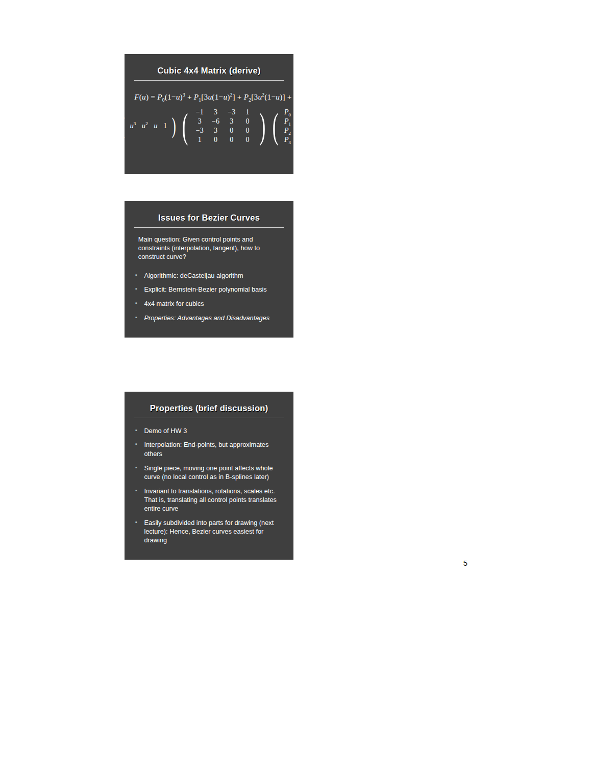Cubic 4x4 Matrix (derive)
F(u) = P0(1−u)3 + P1[3u(1−u)2] + P2[3u2(1−u)] + P3u3
= ( u3 u2 u 1 ) (
| −1 | 3 | −3 | 1 |
| 3 | −6 | 3 | 0 |
| −3 | 3 | 0 | 0 |
| 1 | 0 | 0 | 0 |
) (
| P 0 |
| P 1 |
| P 2 |
| P 3 |
)
Issues for Bezier Curves
Main question: Given control points and constraints (interpolation, tangent), how to construct curve?
Algorithmic: deCasteljau algorithm
Explicit: Bernstein-Bezier polynomial basis
4x4 matrix for cubics
Properties: Advantages and Disadvantages
Properties (brief discussion)
Demo of HW 3
Interpolation: End-points, but approximates others
Single piece, moving one point affects whole curve (no local control as in B-splines later)
Invariant to translations, rotations, scales etc. That is, translating all control points translates entire curve
Easily subdivided into parts for drawing (next lecture): Hence, Bezier curves easiest for drawing
5